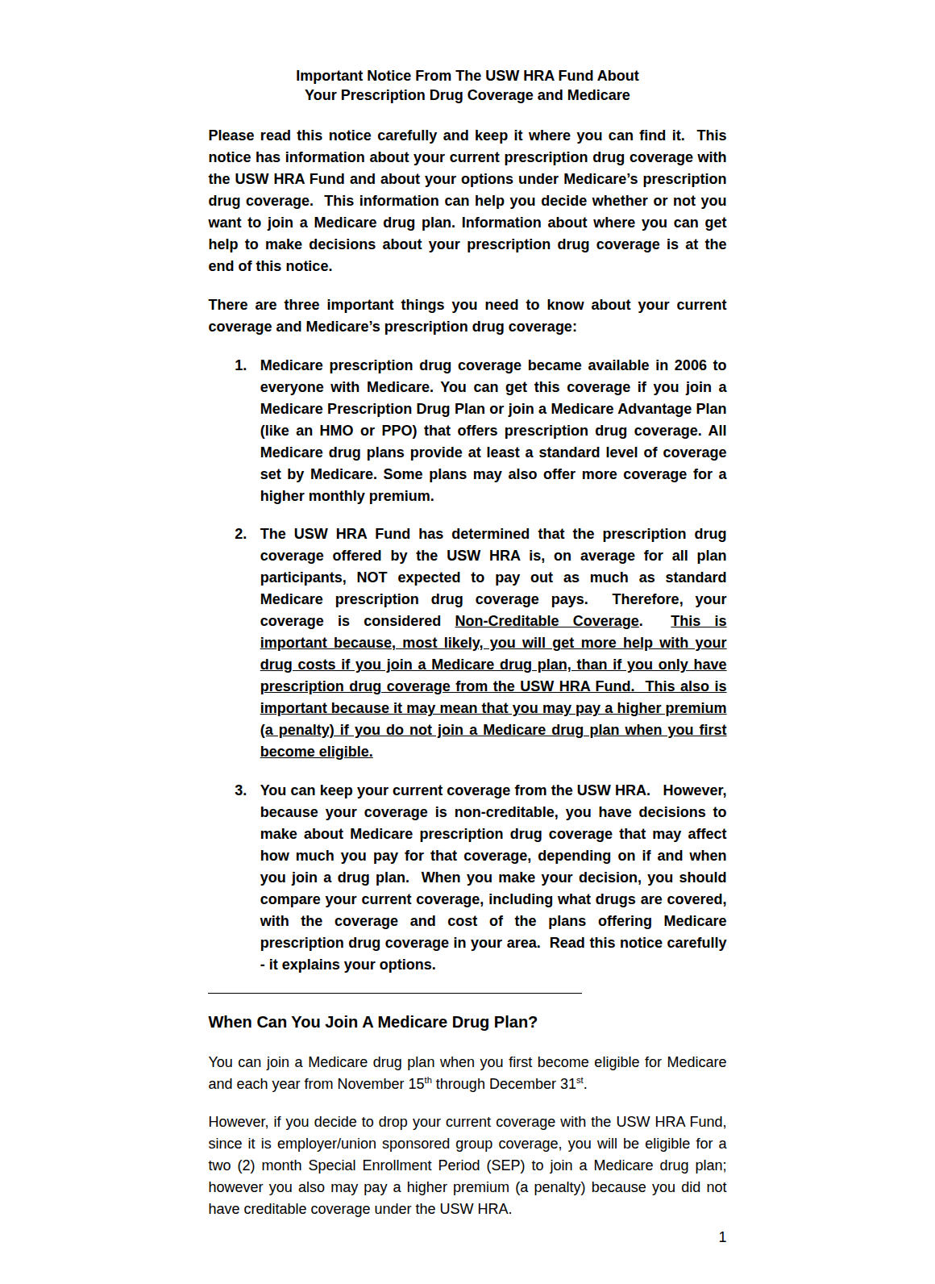Important Notice From The USW HRA Fund About
Your Prescription Drug Coverage and Medicare
Please read this notice carefully and keep it where you can find it. This notice has information about your current prescription drug coverage with the USW HRA Fund and about your options under Medicare’s prescription drug coverage. This information can help you decide whether or not you want to join a Medicare drug plan. Information about where you can get help to make decisions about your prescription drug coverage is at the end of this notice.
There are three important things you need to know about your current coverage and Medicare’s prescription drug coverage:
Medicare prescription drug coverage became available in 2006 to everyone with Medicare. You can get this coverage if you join a Medicare Prescription Drug Plan or join a Medicare Advantage Plan (like an HMO or PPO) that offers prescription drug coverage. All Medicare drug plans provide at least a standard level of coverage set by Medicare. Some plans may also offer more coverage for a higher monthly premium.
The USW HRA Fund has determined that the prescription drug coverage offered by the USW HRA is, on average for all plan participants, NOT expected to pay out as much as standard Medicare prescription drug coverage pays. Therefore, your coverage is considered Non-Creditable Coverage. This is important because, most likely, you will get more help with your drug costs if you join a Medicare drug plan, than if you only have prescription drug coverage from the USW HRA Fund. This also is important because it may mean that you may pay a higher premium (a penalty) if you do not join a Medicare drug plan when you first become eligible.
You can keep your current coverage from the USW HRA. However, because your coverage is non-creditable, you have decisions to make about Medicare prescription drug coverage that may affect how much you pay for that coverage, depending on if and when you join a drug plan. When you make your decision, you should compare your current coverage, including what drugs are covered, with the coverage and cost of the plans offering Medicare prescription drug coverage in your area. Read this notice carefully - it explains your options.
When Can You Join A Medicare Drug Plan?
You can join a Medicare drug plan when you first become eligible for Medicare and each year from November 15th through December 31st.
However, if you decide to drop your current coverage with the USW HRA Fund, since it is employer/union sponsored group coverage, you will be eligible for a two (2) month Special Enrollment Period (SEP) to join a Medicare drug plan; however you also may pay a higher premium (a penalty) because you did not have creditable coverage under the USW HRA.
1